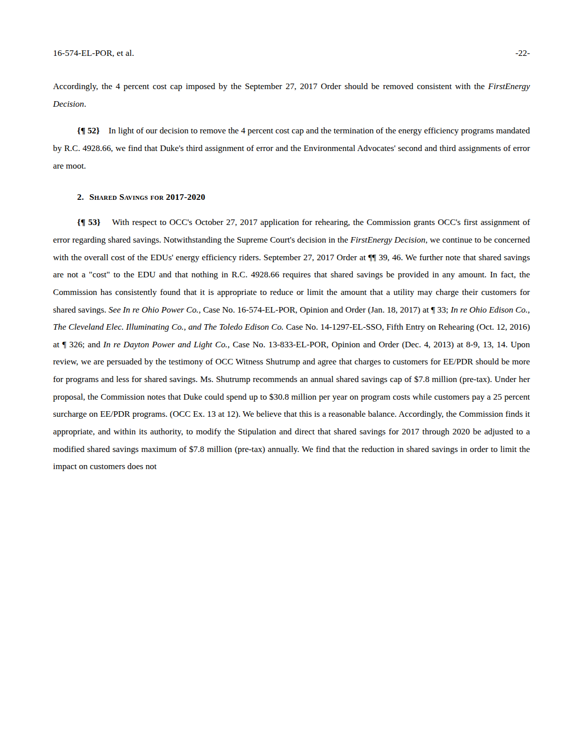16-574-EL-POR, et al. -22-
Accordingly, the 4 percent cost cap imposed by the September 27, 2017 Order should be removed consistent with the FirstEnergy Decision.
{¶ 52} In light of our decision to remove the 4 percent cost cap and the termination of the energy efficiency programs mandated by R.C. 4928.66, we find that Duke's third assignment of error and the Environmental Advocates' second and third assignments of error are moot.
2. Shared Savings for 2017-2020
{¶ 53} With respect to OCC's October 27, 2017 application for rehearing, the Commission grants OCC's first assignment of error regarding shared savings. Notwithstanding the Supreme Court's decision in the FirstEnergy Decision, we continue to be concerned with the overall cost of the EDUs' energy efficiency riders. September 27, 2017 Order at ¶¶ 39, 46. We further note that shared savings are not a "cost" to the EDU and that nothing in R.C. 4928.66 requires that shared savings be provided in any amount. In fact, the Commission has consistently found that it is appropriate to reduce or limit the amount that a utility may charge their customers for shared savings. See In re Ohio Power Co., Case No. 16-574-EL-POR, Opinion and Order (Jan. 18, 2017) at ¶ 33; In re Ohio Edison Co., The Cleveland Elec. Illuminating Co., and The Toledo Edison Co. Case No. 14-1297-EL-SSO, Fifth Entry on Rehearing (Oct. 12, 2016) at ¶ 326; and In re Dayton Power and Light Co., Case No. 13-833-EL-POR, Opinion and Order (Dec. 4, 2013) at 8-9, 13, 14. Upon review, we are persuaded by the testimony of OCC Witness Shutrump and agree that charges to customers for EE/PDR should be more for programs and less for shared savings. Ms. Shutrump recommends an annual shared savings cap of $7.8 million (pre-tax). Under her proposal, the Commission notes that Duke could spend up to $30.8 million per year on program costs while customers pay a 25 percent surcharge on EE/PDR programs. (OCC Ex. 13 at 12). We believe that this is a reasonable balance. Accordingly, the Commission finds it appropriate, and within its authority, to modify the Stipulation and direct that shared savings for 2017 through 2020 be adjusted to a modified shared savings maximum of $7.8 million (pre-tax) annually. We find that the reduction in shared savings in order to limit the impact on customers does not